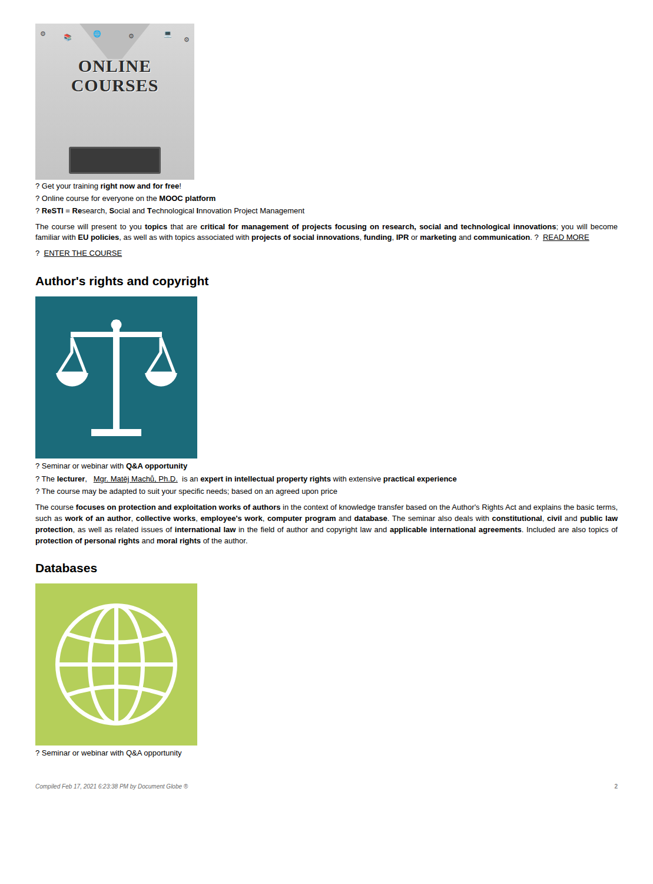⚙ 📚 🌐 ⚙ 💻 ⚙
ONLINE
COURSES
? Get your training right now and for free!
? Online course for everyone on the MOOC platform
? ReSTI = Research, Social and Technological Innovation Project Management
The course will present to you topics that are critical for management of projects focusing on research, social and technological innovations; you will become familiar with EU policies, as well as with topics associated with projects of social innovations, funding, IPR or marketing and communication. ? READ MORE
? ENTER THE COURSE
Author's rights and copyright
? Seminar or webinar with Q&A opportunity
? The lecturer, Mgr. Matěj Machů, Ph.D. is an expert in intellectual property rights with extensive practical experience
? The course may be adapted to suit your specific needs; based on an agreed upon price
The course focuses on protection and exploitation works of authors in the context of knowledge transfer based on the Author's Rights Act and explains the basic terms, such as work of an author, collective works, employee's work, computer program and database. The seminar also deals with constitutional, civil and public law protection, as well as related issues of international law in the field of author and copyright law and applicable international agreements. Included are also topics of protection of personal rights and moral rights of the author.
Databases
? Seminar or webinar with Q&A opportunity
Compiled Feb 17, 2021 6:23:38 PM by Document Globe ® 2